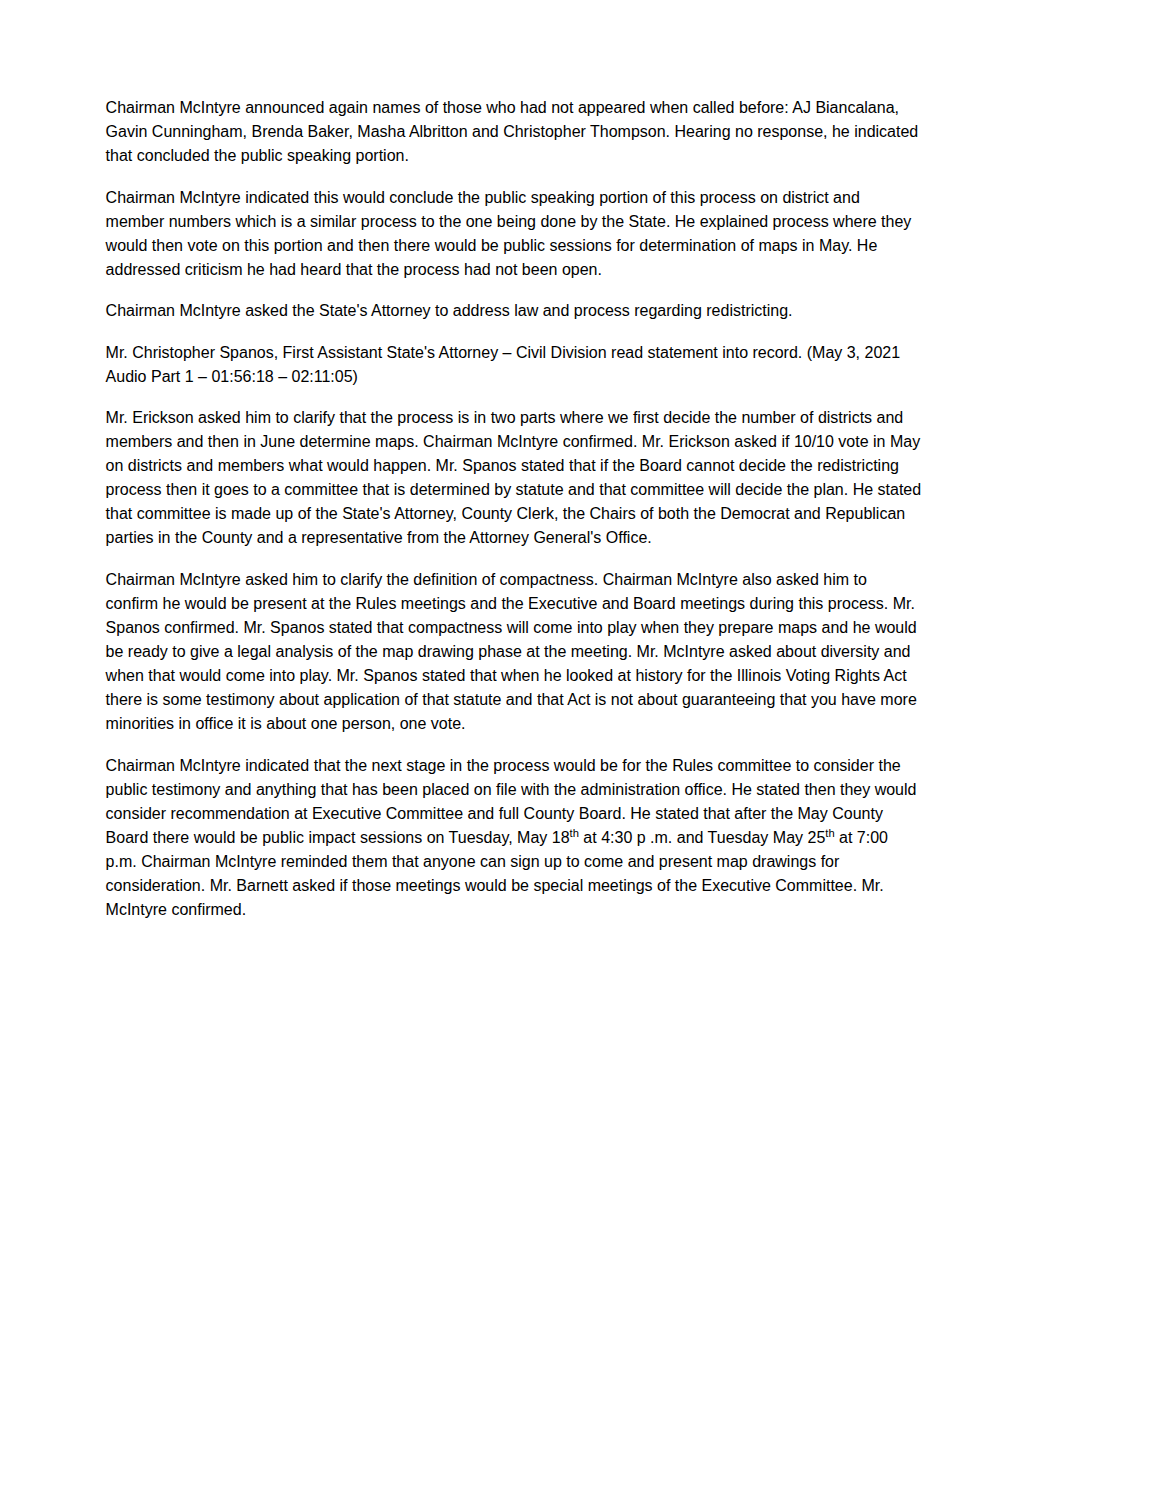Chairman McIntyre announced again names of those who had not appeared when called before: AJ Biancalana, Gavin Cunningham, Brenda Baker, Masha Albritton and Christopher Thompson. Hearing no response, he indicated that concluded the public speaking portion.
Chairman McIntyre indicated this would conclude the public speaking portion of this process on district and member numbers which is a similar process to the one being done by the State. He explained process where they would then vote on this portion and then there would be public sessions for determination of maps in May. He addressed criticism he had heard that the process had not been open.
Chairman McIntyre asked the State's Attorney to address law and process regarding redistricting.
Mr. Christopher Spanos, First Assistant State's Attorney – Civil Division read statement into record. (May 3, 2021 Audio Part 1 – 01:56:18 – 02:11:05)
Mr. Erickson asked him to clarify that the process is in two parts where we first decide the number of districts and members and then in June determine maps. Chairman McIntyre confirmed. Mr. Erickson asked if 10/10 vote in May on districts and members what would happen. Mr. Spanos stated that if the Board cannot decide the redistricting process then it goes to a committee that is determined by statute and that committee will decide the plan. He stated that committee is made up of the State's Attorney, County Clerk, the Chairs of both the Democrat and Republican parties in the County and a representative from the Attorney General's Office.
Chairman McIntyre asked him to clarify the definition of compactness. Chairman McIntyre also asked him to confirm he would be present at the Rules meetings and the Executive and Board meetings during this process. Mr. Spanos confirmed. Mr. Spanos stated that compactness will come into play when they prepare maps and he would be ready to give a legal analysis of the map drawing phase at the meeting. Mr. McIntyre asked about diversity and when that would come into play. Mr. Spanos stated that when he looked at history for the Illinois Voting Rights Act there is some testimony about application of that statute and that Act is not about guaranteeing that you have more minorities in office it is about one person, one vote.
Chairman McIntyre indicated that the next stage in the process would be for the Rules committee to consider the public testimony and anything that has been placed on file with the administration office. He stated then they would consider recommendation at Executive Committee and full County Board. He stated that after the May County Board there would be public impact sessions on Tuesday, May 18th at 4:30 p .m. and Tuesday May 25th at 7:00 p.m. Chairman McIntyre reminded them that anyone can sign up to come and present map drawings for consideration. Mr. Barnett asked if those meetings would be special meetings of the Executive Committee. Mr. McIntyre confirmed.